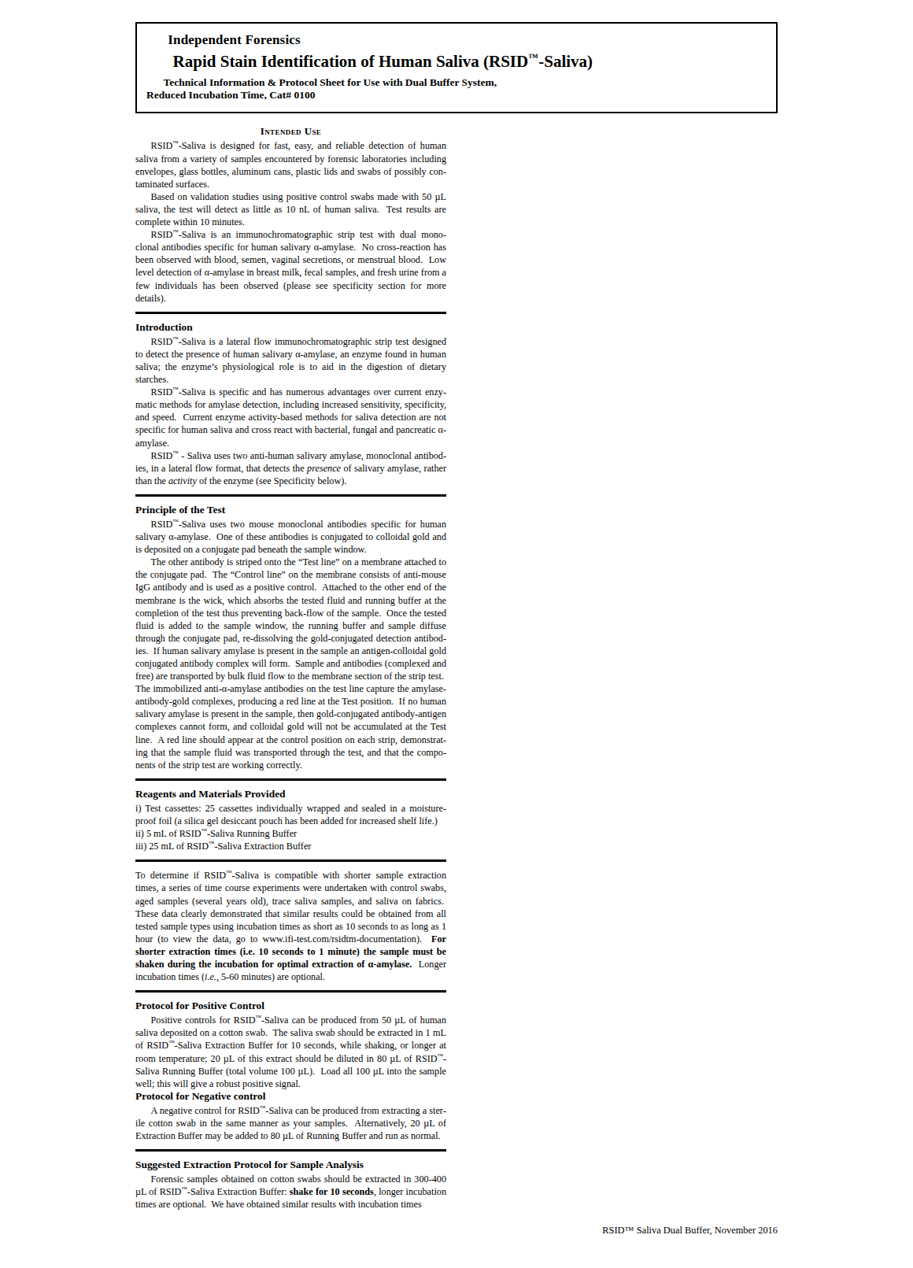Independent Forensics
Rapid Stain Identification of Human Saliva (RSID™-Saliva)
Technical Information & Protocol Sheet for Use with Dual Buffer System,
Reduced Incubation Time, Cat# 0100
Intended Use
RSID™-Saliva is designed for fast, easy, and reliable detection of human saliva from a variety of samples encountered by forensic laboratories including envelopes, glass bottles, aluminum cans, plastic lids and swabs of possibly contaminated surfaces.
Based on validation studies using positive control swabs made with 50 µL saliva, the test will detect as little as 10 nL of human saliva. Test results are complete within 10 minutes.
RSID™-Saliva is an immunochromatographic strip test with dual monoclonal antibodies specific for human salivary α-amylase. No cross-reaction has been observed with blood, semen, vaginal secretions, or menstrual blood. Low level detection of α-amylase in breast milk, fecal samples, and fresh urine from a few individuals has been observed (please see specificity section for more details).
Introduction
RSID™-Saliva is a lateral flow immunochromatographic strip test designed to detect the presence of human salivary α-amylase, an enzyme found in human saliva; the enzyme’s physiological role is to aid in the digestion of dietary starches.
RSID™-Saliva is specific and has numerous advantages over current enzymatic methods for amylase detection, including increased sensitivity, specificity, and speed. Current enzyme activity-based methods for saliva detection are not specific for human saliva and cross react with bacterial, fungal and pancreatic α-amylase.
RSID™ - Saliva uses two anti-human salivary amylase, monoclonal antibodies, in a lateral flow format, that detects the presence of salivary amylase, rather than the activity of the enzyme (see Specificity below).
Principle of the Test
RSID™-Saliva uses two mouse monoclonal antibodies specific for human salivary α-amylase. One of these antibodies is conjugated to colloidal gold and is deposited on a conjugate pad beneath the sample window.
The other antibody is striped onto the “Test line” on a membrane attached to the conjugate pad. The “Control line” on the membrane consists of anti-mouse IgG antibody and is used as a positive control. Attached to the other end of the membrane is the wick, which absorbs the tested fluid and running buffer at the completion of the test thus preventing back-flow of the sample. Once the tested fluid is added to the sample window, the running buffer and sample diffuse through the conjugate pad, re-dissolving the gold-conjugated detection antibodies. If human salivary amylase is present in the sample an antigen-colloidal gold conjugated antibody complex will form. Sample and antibodies (complexed and free) are transported by bulk fluid flow to the membrane section of the strip test. The immobilized anti-α-amylase antibodies on the test line capture the amylase-antibody-gold complexes, producing a red line at the Test position. If no human salivary amylase is present in the sample, then gold-conjugated antibody-antigen complexes cannot form, and colloidal gold will not be accumulated at the Test line. A red line should appear at the control position on each strip, demonstrating that the sample fluid was transported through the test, and that the components of the strip test are working correctly.
Reagents and Materials Provided
i) Test cassettes: 25 cassettes individually wrapped and sealed in a moisture-proof foil (a silica gel desiccant pouch has been added for increased shelf life.)
ii) 5 mL of RSID™-Saliva Running Buffer
iii) 25 mL of RSID™-Saliva Extraction Buffer
To determine if RSID™-Saliva is compatible with shorter sample extraction times, a series of time course experiments were undertaken with control swabs, aged samples (several years old), trace saliva samples, and saliva on fabrics. These data clearly demonstrated that similar results could be obtained from all tested sample types using incubation times as short as 10 seconds to as long as 1 hour (to view the data, go to www.ifi-test.com/rsidtm-documentation). For shorter extraction times (i.e. 10 seconds to 1 minute) the sample must be shaken during the incubation for optimal extraction of α-amylase. Longer incubation times (i.e., 5-60 minutes) are optional.
Protocol for Positive Control
Positive controls for RSID™-Saliva can be produced from 50 µL of human saliva deposited on a cotton swab. The saliva swab should be extracted in 1 mL of RSID™-Saliva Extraction Buffer for 10 seconds, while shaking, or longer at room temperature; 20 µL of this extract should be diluted in 80 µL of RSID™-Saliva Running Buffer (total volume 100 µL). Load all 100 µL into the sample well; this will give a robust positive signal.
Protocol for Negative control
A negative control for RSID™-Saliva can be produced from extracting a sterile cotton swab in the same manner as your samples. Alternatively, 20 µL of Extraction Buffer may be added to 80 µL of Running Buffer and run as normal.
Suggested Extraction Protocol for Sample Analysis
Forensic samples obtained on cotton swabs should be extracted in 300-400 µL of RSID™-Saliva Extraction Buffer: shake for 10 seconds, longer incubation times are optional. We have obtained similar results with incubation times
RSID™ Saliva Dual Buffer, November 2016